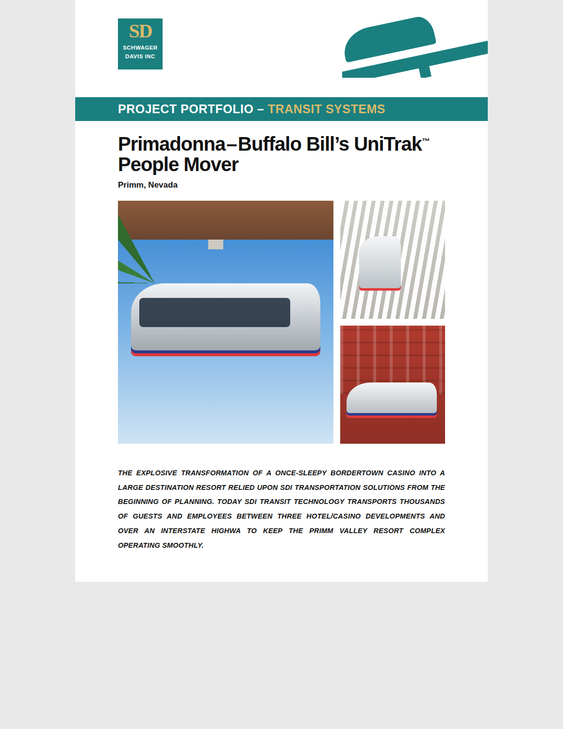SD Schwager
Davis Inc
Project Portfolio – Transit Systems
Primadonna – Buffalo Bill’s UniTrak™ People Mover
Primm, Nevada
The explosive transformation of a once-sleepy bordertown casino into a large destination resort relied upon SDI transportation solutions from the beginning of planning. Today SDI transit technology transports thousands of guests and employees between three hotel/casino developments and over an interstate highwa to keep the Primm Valley Resort complex operating smoothly.